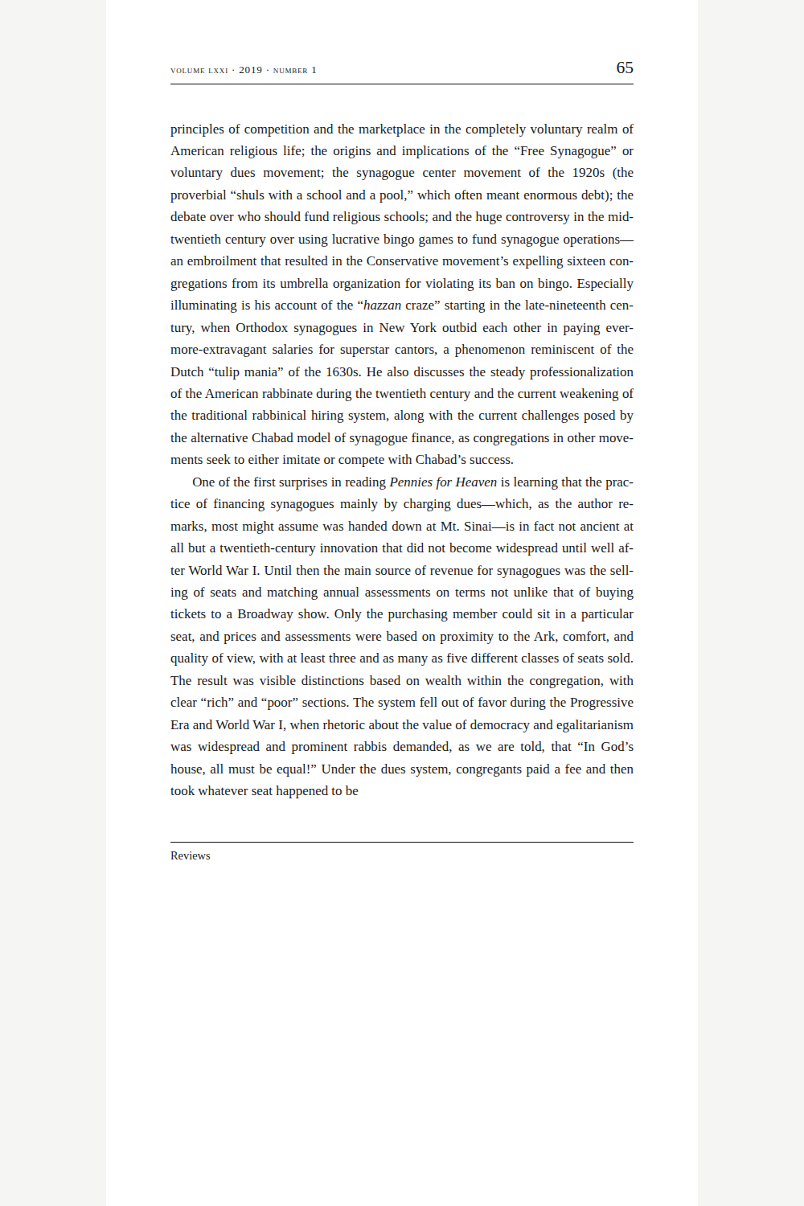Volume LXXI · 2019 · Number 1 65
principles of competition and the marketplace in the completely voluntary realm of American religious life; the origins and implications of the “Free Synagogue” or voluntary dues movement; the synagogue center movement of the 1920s (the proverbial “shuls with a school and a pool,” which often meant enormous debt); the debate over who should fund religious schools; and the huge controversy in the mid-twentieth century over using lucrative bingo games to fund synagogue operations—an embroilment that resulted in the Conservative movement’s expelling sixteen congregations from its umbrella organization for violating its ban on bingo. Especially illuminating is his account of the “hazzan craze” starting in the late-nineteenth century, when Orthodox synagogues in New York outbid each other in paying ever-more-extravagant salaries for superstar cantors, a phenomenon reminiscent of the Dutch “tulip mania” of the 1630s. He also discusses the steady professionalization of the American rabbinate during the twentieth century and the current weakening of the traditional rabbinical hiring system, along with the current challenges posed by the alternative Chabad model of synagogue finance, as congregations in other movements seek to either imitate or compete with Chabad’s success.
One of the first surprises in reading Pennies for Heaven is learning that the practice of financing synagogues mainly by charging dues—which, as the author remarks, most might assume was handed down at Mt. Sinai—is in fact not ancient at all but a twentieth-century innovation that did not become widespread until well after World War I. Until then the main source of revenue for synagogues was the selling of seats and matching annual assessments on terms not unlike that of buying tickets to a Broadway show. Only the purchasing member could sit in a particular seat, and prices and assessments were based on proximity to the Ark, comfort, and quality of view, with at least three and as many as five different classes of seats sold. The result was visible distinctions based on wealth within the congregation, with clear “rich” and “poor” sections. The system fell out of favor during the Progressive Era and World War I, when rhetoric about the value of democracy and egalitarianism was widespread and prominent rabbis demanded, as we are told, that “In God’s house, all must be equal!” Under the dues system, congregants paid a fee and then took whatever seat happened to be
Reviews